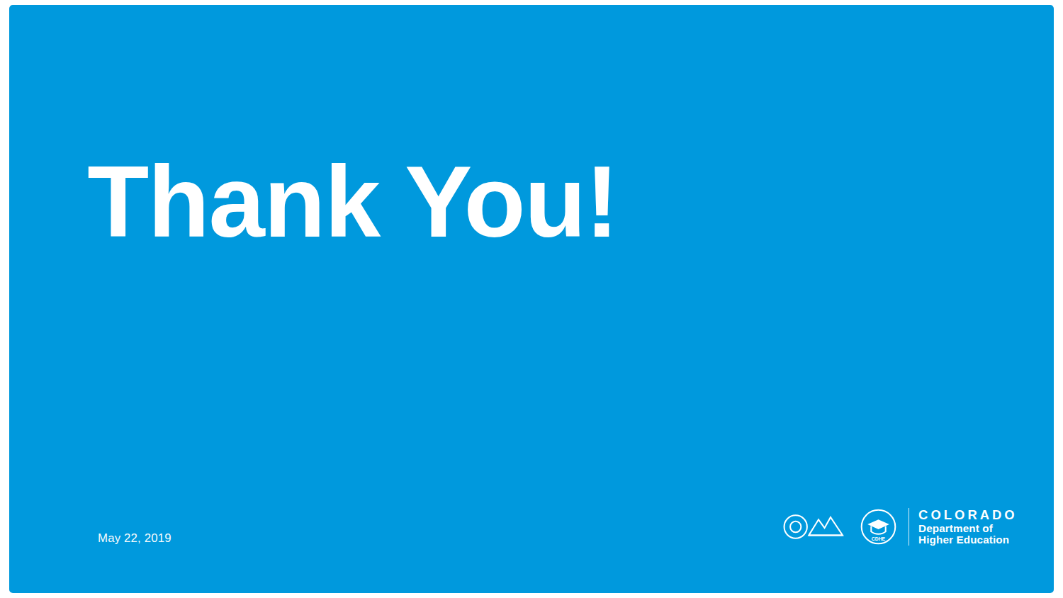Thank You!
May 22, 2019
CDHE
Colorado Department of
Higher Education